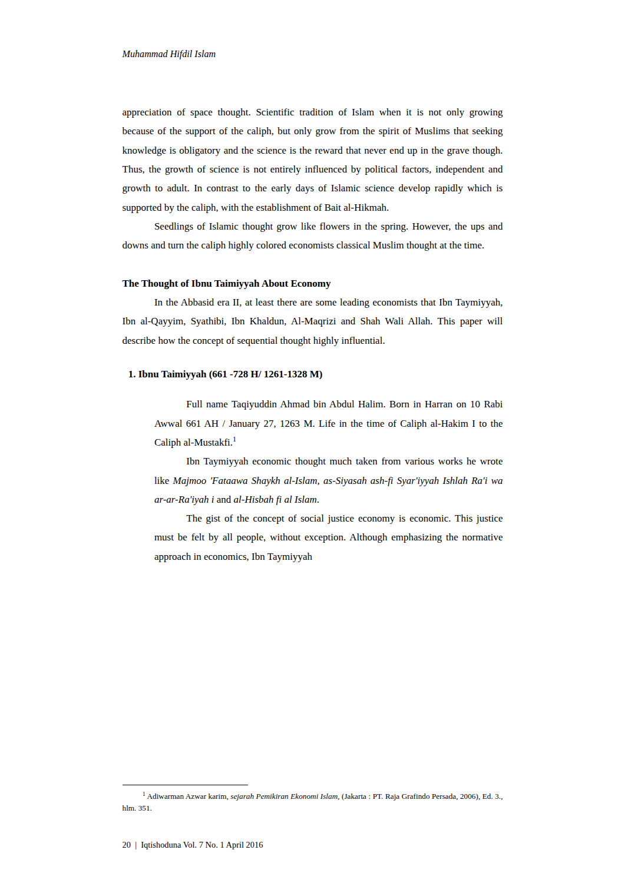Muhammad Hifdil Islam
appreciation of space thought. Scientific tradition of Islam when it is not only growing because of the support of the caliph, but only grow from the spirit of Muslims that seeking knowledge is obligatory and the science is the reward that never end up in the grave though. Thus, the growth of science is not entirely influenced by political factors, independent and growth to adult. In contrast to the early days of Islamic science develop rapidly which is supported by the caliph, with the establishment of Bait al-Hikmah.
Seedlings of Islamic thought grow like flowers in the spring. However, the ups and downs and turn the caliph highly colored economists classical Muslim thought at the time.
The Thought of Ibnu Taimiyyah About Economy
In the Abbasid era II, at least there are some leading economists that Ibn Taymiyyah, Ibn al-Qayyim, Syathibi, Ibn Khaldun, Al-Maqrizi and Shah Wali Allah. This paper will describe how the concept of sequential thought highly influential.
Ibnu Taimiyyah (661 -728 H/ 1261-1328 M)
Full name Taqiyuddin Ahmad bin Abdul Halim. Born in Harran on 10 Rabi Awwal 661 AH / January 27, 1263 M. Life in the time of Caliph al-Hakim I to the Caliph al-Mustakfi.1
Ibn Taymiyyah economic thought much taken from various works he wrote like Majmoo 'Fataawa Shaykh al-Islam, as-Siyasah ash-fi Syar'iyyah Ishlah Ra'i wa ar-ar-Ra'iyah i and al-Hisbah fi al Islam.
The gist of the concept of social justice economy is economic. This justice must be felt by all people, without exception. Although emphasizing the normative approach in economics, Ibn Taymiyyah
1 Adiwarman Azwar karim, sejarah Pemikiran Ekonomi Islam, (Jakarta : PT. Raja Grafindo Persada, 2006), Ed. 3., hlm. 351.
20 | Iqtishoduna Vol. 7 No. 1 April 2016